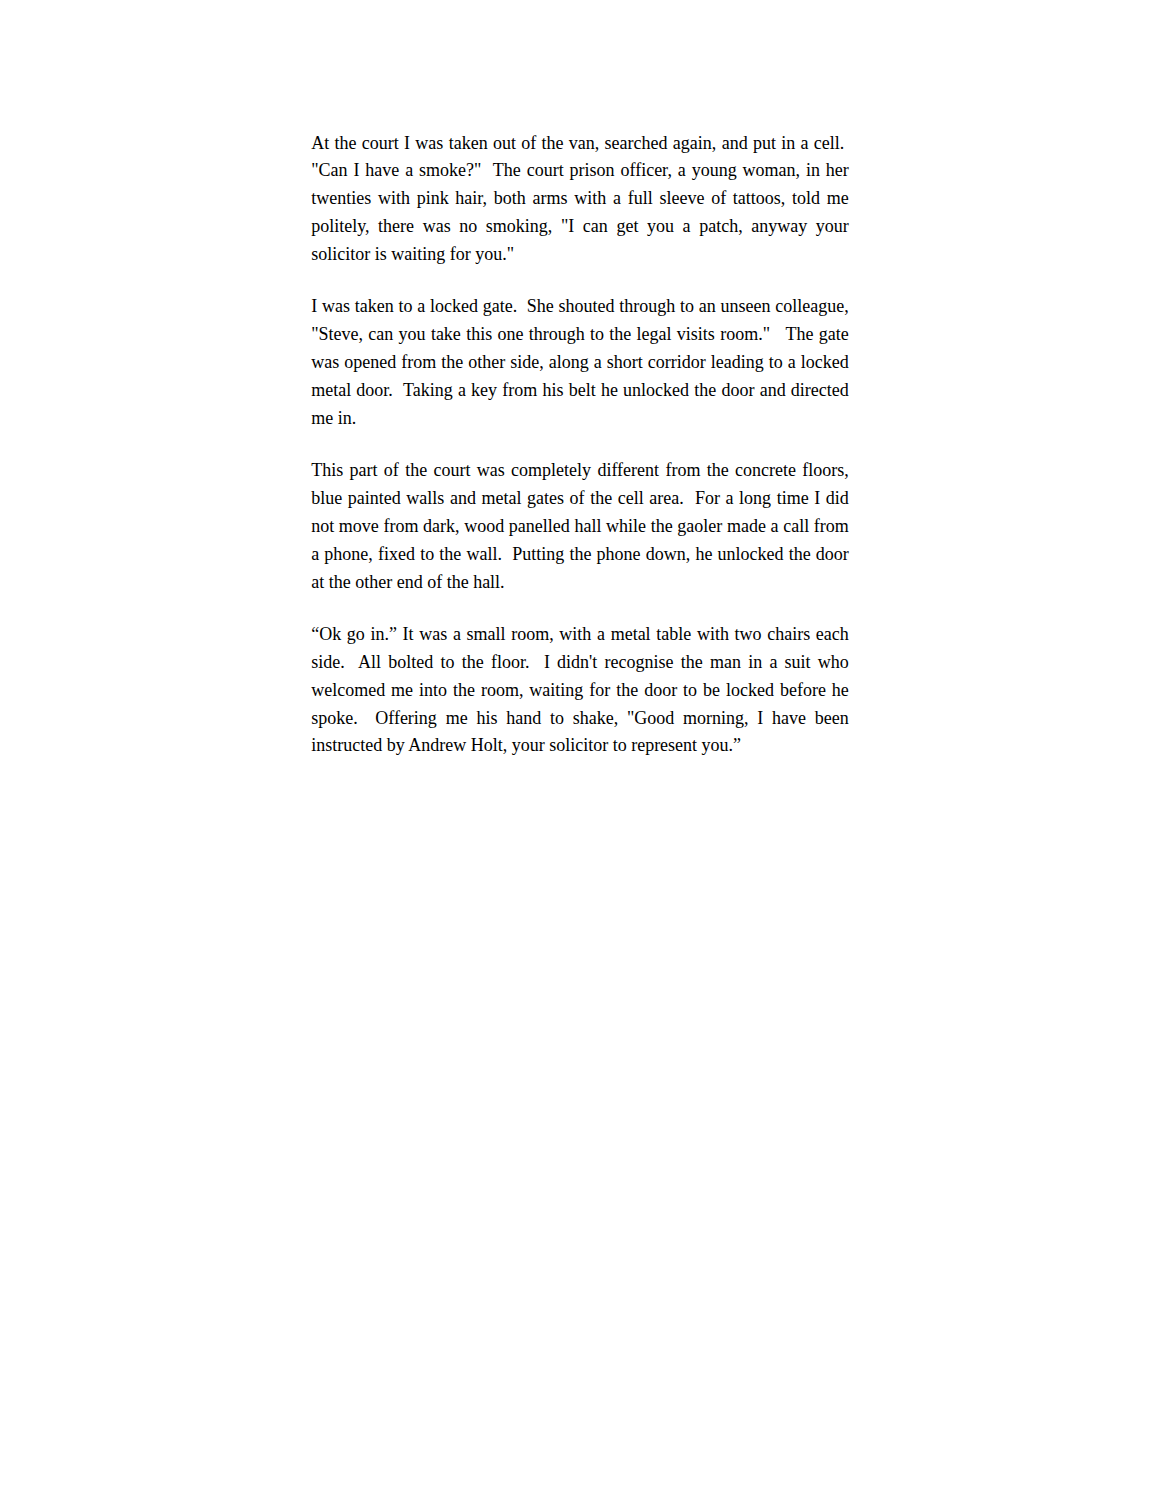At the court I was taken out of the van, searched again, and put in a cell. "Can I have a smoke?" The court prison officer, a young woman, in her twenties with pink hair, both arms with a full sleeve of tattoos, told me politely, there was no smoking, "I can get you a patch, anyway your solicitor is waiting for you."
I was taken to a locked gate. She shouted through to an unseen colleague, "Steve, can you take this one through to the legal visits room." The gate was opened from the other side, along a short corridor leading to a locked metal door. Taking a key from his belt he unlocked the door and directed me in.
This part of the court was completely different from the concrete floors, blue painted walls and metal gates of the cell area. For a long time I did not move from dark, wood panelled hall while the gaoler made a call from a phone, fixed to the wall. Putting the phone down, he unlocked the door at the other end of the hall.
“Ok go in.” It was a small room, with a metal table with two chairs each side. All bolted to the floor. I didn't recognise the man in a suit who welcomed me into the room, waiting for the door to be locked before he spoke. Offering me his hand to shake, "Good morning, I have been instructed by Andrew Holt, your solicitor to represent you.”